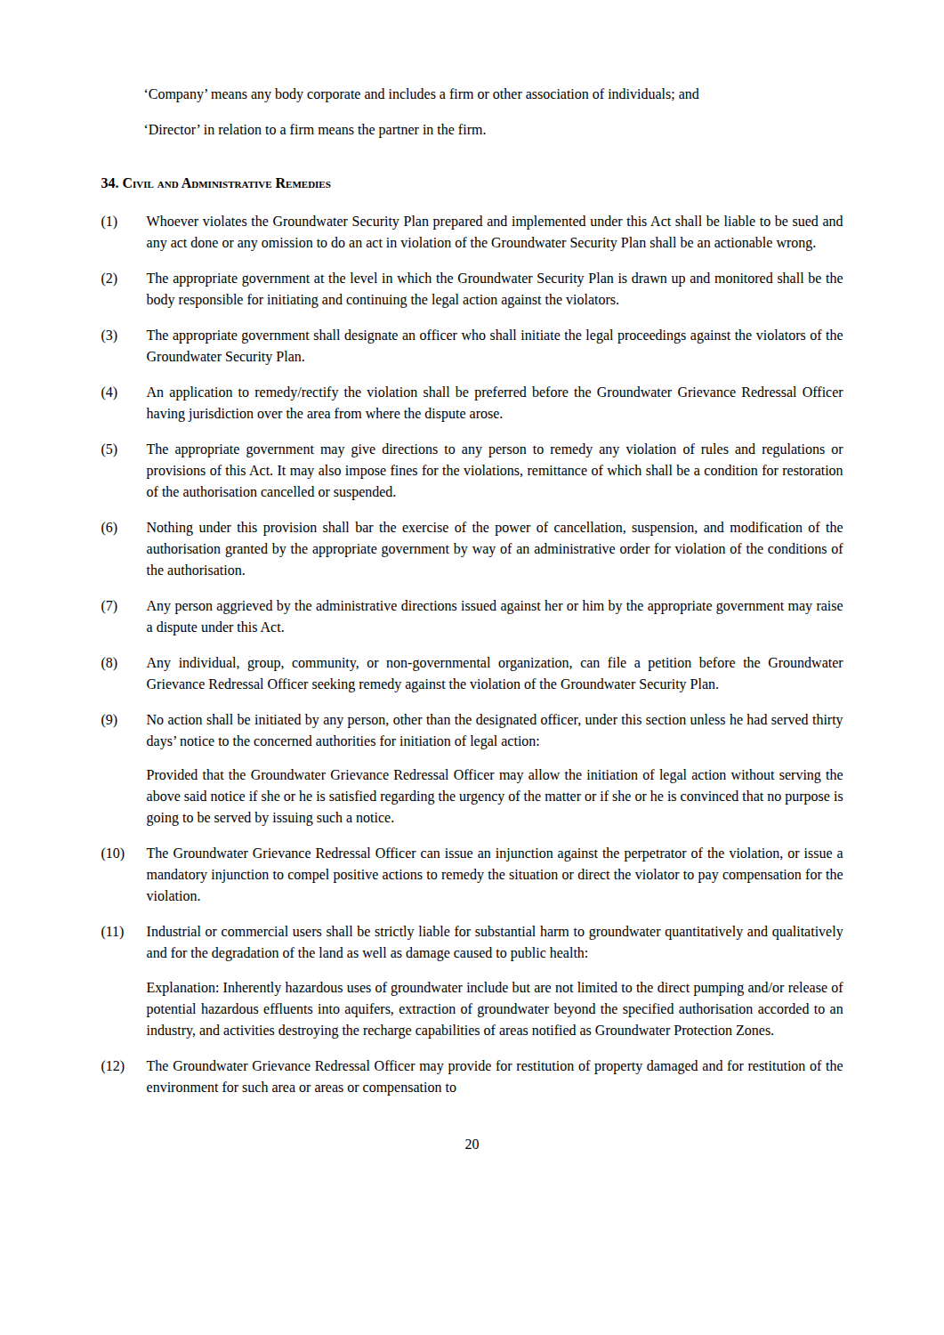‘Company’ means any body corporate and includes a firm or other association of individuals; and
‘Director’ in relation to a firm means the partner in the firm.
34. Civil and Administrative Remedies
Whoever violates the Groundwater Security Plan prepared and implemented under this Act shall be liable to be sued and any act done or any omission to do an act in violation of the Groundwater Security Plan shall be an actionable wrong.
The appropriate government at the level in which the Groundwater Security Plan is drawn up and monitored shall be the body responsible for initiating and continuing the legal action against the violators.
The appropriate government shall designate an officer who shall initiate the legal proceedings against the violators of the Groundwater Security Plan.
An application to remedy/rectify the violation shall be preferred before the Groundwater Grievance Redressal Officer having jurisdiction over the area from where the dispute arose.
The appropriate government may give directions to any person to remedy any violation of rules and regulations or provisions of this Act. It may also impose fines for the violations, remittance of which shall be a condition for restoration of the authorisation cancelled or suspended.
Nothing under this provision shall bar the exercise of the power of cancellation, suspension, and modification of the authorisation granted by the appropriate government by way of an administrative order for violation of the conditions of the authorisation.
Any person aggrieved by the administrative directions issued against her or him by the appropriate government may raise a dispute under this Act.
Any individual, group, community, or non-governmental organization, can file a petition before the Groundwater Grievance Redressal Officer seeking remedy against the violation of the Groundwater Security Plan.
No action shall be initiated by any person, other than the designated officer, under this section unless he had served thirty days’ notice to the concerned authorities for initiation of legal action:
Provided that the Groundwater Grievance Redressal Officer may allow the initiation of legal action without serving the above said notice if she or he is satisfied regarding the urgency of the matter or if she or he is convinced that no purpose is going to be served by issuing such a notice.
The Groundwater Grievance Redressal Officer can issue an injunction against the perpetrator of the violation, or issue a mandatory injunction to compel positive actions to remedy the situation or direct the violator to pay compensation for the violation.
Industrial or commercial users shall be strictly liable for substantial harm to groundwater quantitatively and qualitatively and for the degradation of the land as well as damage caused to public health:
Explanation: Inherently hazardous uses of groundwater include but are not limited to the direct pumping and/or release of potential hazardous effluents into aquifers, extraction of groundwater beyond the specified authorisation accorded to an industry, and activities destroying the recharge capabilities of areas notified as Groundwater Protection Zones.
The Groundwater Grievance Redressal Officer may provide for restitution of property damaged and for restitution of the environment for such area or areas or compensation to
20